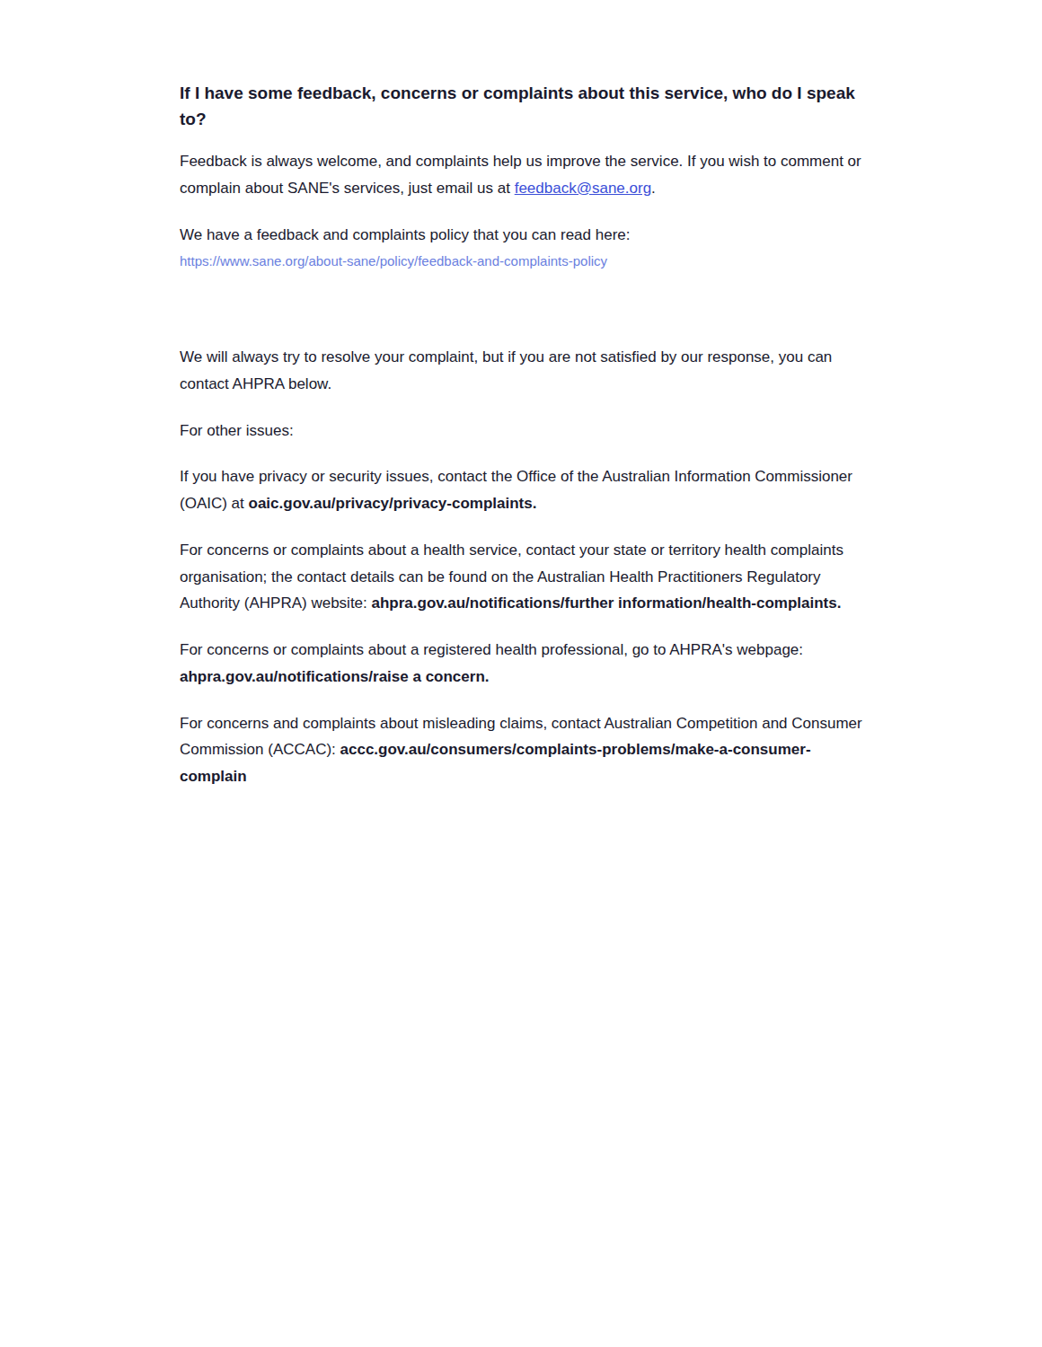If I have some feedback, concerns or complaints about this service, who do I speak to?
Feedback is always welcome, and complaints help us improve the service. If you wish to comment or complain about SANE's services, just email us at feedback@sane.org.
We have a feedback and complaints policy that you can read here:
https://www.sane.org/about-sane/policy/feedback-and-complaints-policy
We will always try to resolve your complaint, but if you are not satisfied by our response, you can contact AHPRA below.
For other issues:
If you have privacy or security issues, contact the Office of the Australian Information Commissioner (OAIC) at oaic.gov.au/privacy/privacy-complaints.
For concerns or complaints about a health service, contact your state or territory health complaints organisation; the contact details can be found on the Australian Health Practitioners Regulatory Authority (AHPRA) website: ahpra.gov.au/notifications/further information/health-complaints.
For concerns or complaints about a registered health professional, go to AHPRA's webpage: ahpra.gov.au/notifications/raise a concern.
For concerns and complaints about misleading claims, contact Australian Competition and Consumer Commission (ACCAC): accc.gov.au/consumers/complaints-problems/make-a-consumer-complain